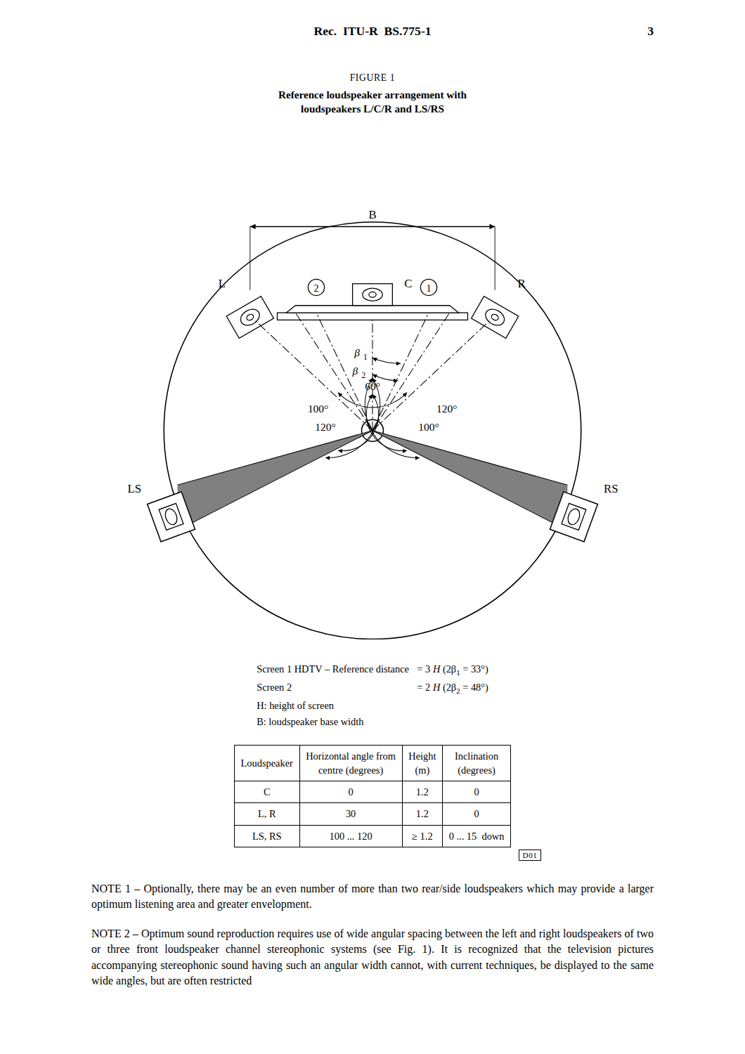Rec. ITU-R BS.775-1 3
FIGURE 1
Reference loudspeaker arrangement with
loudspeakers L/C/R and LS/RS
B C 2 1 L R β 1 β 2 60° 100° 100° 120° 120° LS RS
| Screen 1 HDTV – Reference distance | = 3 H (2β 1 = 33°) |
| Screen 2 | = 2 H (2β 2 = 48°) |
| H: height of screen |
| B: loudspeaker base width |
| Loudspeaker | Horizontal angle from centre (degrees) | Height (m) | Inclination (degrees) |
| --- | --- | --- | --- |
| C | 0 | 1.2 | 0 |
| L, R | 30 | 1.2 | 0 |
| LS, RS | 100 ... 120 | ≥ 1.2 | 0 ... 15 down |
D01
NOTE 1 – Optionally, there may be an even number of more than two rear/side loudspeakers which may provide a larger optimum listening area and greater envelopment.
NOTE 2 – Optimum sound reproduction requires use of wide angular spacing between the left and right loudspeakers of two or three front loudspeaker channel stereophonic systems (see Fig. 1). It is recognized that the television pictures accompanying stereophonic sound having such an angular width cannot, with current techniques, be displayed to the same wide angles, but are often restricted